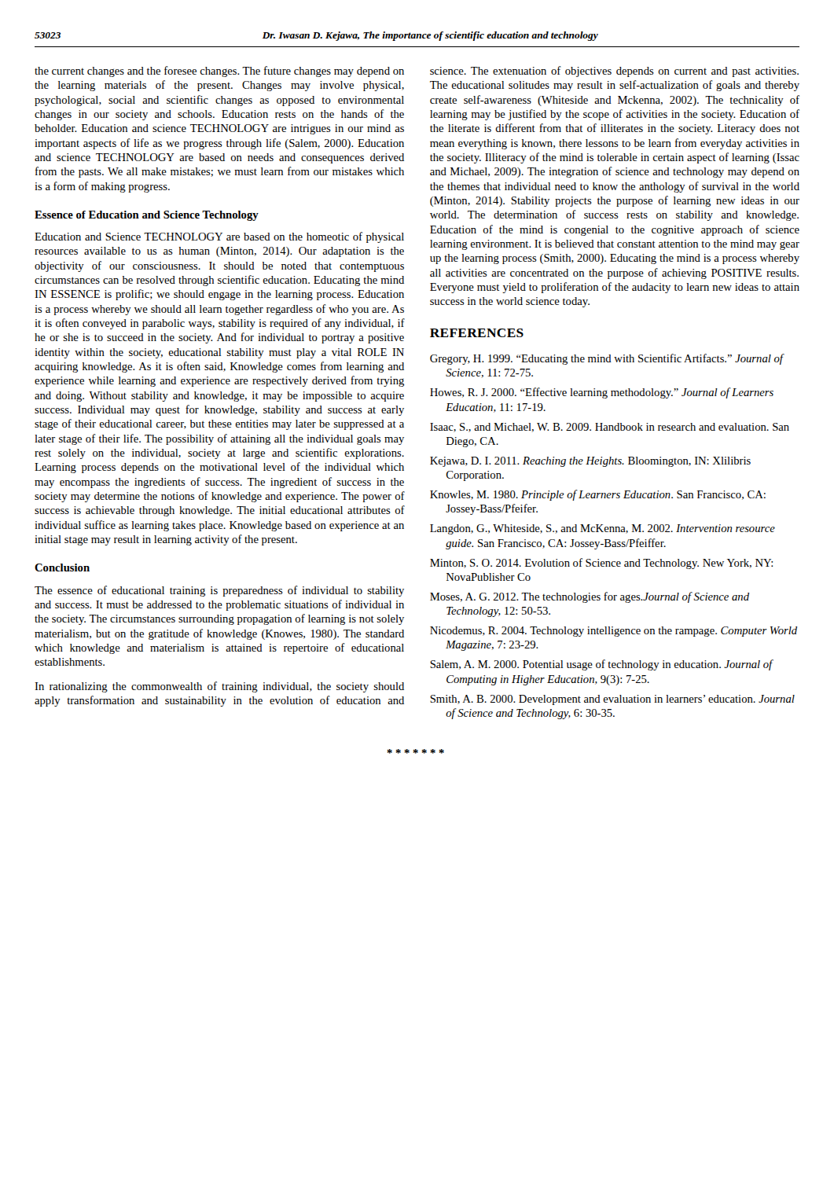53023 Dr. Iwasan D. Kejawa, The importance of scientific education and technology
the current changes and the foresee changes. The future changes may depend on the learning materials of the present. Changes may involve physical, psychological, social and scientific changes as opposed to environmental changes in our society and schools. Education rests on the hands of the beholder. Education and science TECHNOLOGY are intrigues in our mind as important aspects of life as we progress through life (Salem, 2000). Education and science TECHNOLOGY are based on needs and consequences derived from the pasts. We all make mistakes; we must learn from our mistakes which is a form of making progress.
Essence of Education and Science Technology
Education and Science TECHNOLOGY are based on the homeotic of physical resources available to us as human (Minton, 2014). Our adaptation is the objectivity of our consciousness. It should be noted that contemptuous circumstances can be resolved through scientific education. Educating the mind IN ESSENCE is prolific; we should engage in the learning process. Education is a process whereby we should all learn together regardless of who you are. As it is often conveyed in parabolic ways, stability is required of any individual, if he or she is to succeed in the society. And for individual to portray a positive identity within the society, educational stability must play a vital ROLE IN acquiring knowledge. As it is often said, Knowledge comes from learning and experience while learning and experience are respectively derived from trying and doing. Without stability and knowledge, it may be impossible to acquire success. Individual may quest for knowledge, stability and success at early stage of their educational career, but these entities may later be suppressed at a later stage of their life. The possibility of attaining all the individual goals may rest solely on the individual, society at large and scientific explorations. Learning process depends on the motivational level of the individual which may encompass the ingredients of success. The ingredient of success in the society may determine the notions of knowledge and experience. The power of success is achievable through knowledge. The initial educational attributes of individual suffice as learning takes place. Knowledge based on experience at an initial stage may result in learning activity of the present.
Conclusion
The essence of educational training is preparedness of individual to stability and success. It must be addressed to the problematic situations of individual in the society. The circumstances surrounding propagation of learning is not solely materialism, but on the gratitude of knowledge (Knowes, 1980). The standard which knowledge and materialism is attained is repertoire of educational establishments.
In rationalizing the commonwealth of training individual, the society should apply transformation and sustainability in the evolution of education and science. The extenuation of objectives depends on current and past activities. The educational solitudes may result in self-actualization of goals and thereby create self-awareness (Whiteside and Mckenna, 2002). The technicality of learning may be justified by the scope of activities in the society. Education of the literate is different from that of illiterates in the society. Literacy does not mean everything is known, there lessons to be learn from everyday activities in the society. Illiteracy of the mind is tolerable in certain aspect of learning (Issac and Michael, 2009). The integration of science and technology may depend on the themes that individual need to know the anthology of survival in the world (Minton, 2014). Stability projects the purpose of learning new ideas in our world. The determination of success rests on stability and knowledge. Education of the mind is congenial to the cognitive approach of science learning environment. It is believed that constant attention to the mind may gear up the learning process (Smith, 2000). Educating the mind is a process whereby all activities are concentrated on the purpose of achieving POSITIVE results. Everyone must yield to proliferation of the audacity to learn new ideas to attain success in the world science today.
REFERENCES
Gregory, H. 1999. “Educating the mind with Scientific Artifacts.” Journal of Science, 11: 72-75.
Howes, R. J. 2000. “Effective learning methodology.” Journal of Learners Education, 11: 17-19.
Isaac, S., and Michael, W. B. 2009. Handbook in research and evaluation. San Diego, CA.
Kejawa, D. I. 2011. Reaching the Heights. Bloomington, IN: Xlilibris Corporation.
Knowles, M. 1980. Principle of Learners Education. San Francisco, CA: Jossey-Bass/Pfeifer.
Langdon, G., Whiteside, S., and McKenna, M. 2002. Intervention resource guide. San Francisco, CA: Jossey-Bass/Pfeiffer.
Minton, S. O. 2014. Evolution of Science and Technology. New York, NY: NovaPublisher Co
Moses, A. G. 2012. The technologies for ages.Journal of Science and Technology, 12: 50-53.
Nicodemus, R. 2004. Technology intelligence on the rampage. Computer World Magazine, 7: 23-29.
Salem, A. M. 2000. Potential usage of technology in education. Journal of Computing in Higher Education, 9(3): 7-25.
Smith, A. B. 2000. Development and evaluation in learners’ education. Journal of Science and Technology, 6: 30-35.
*******